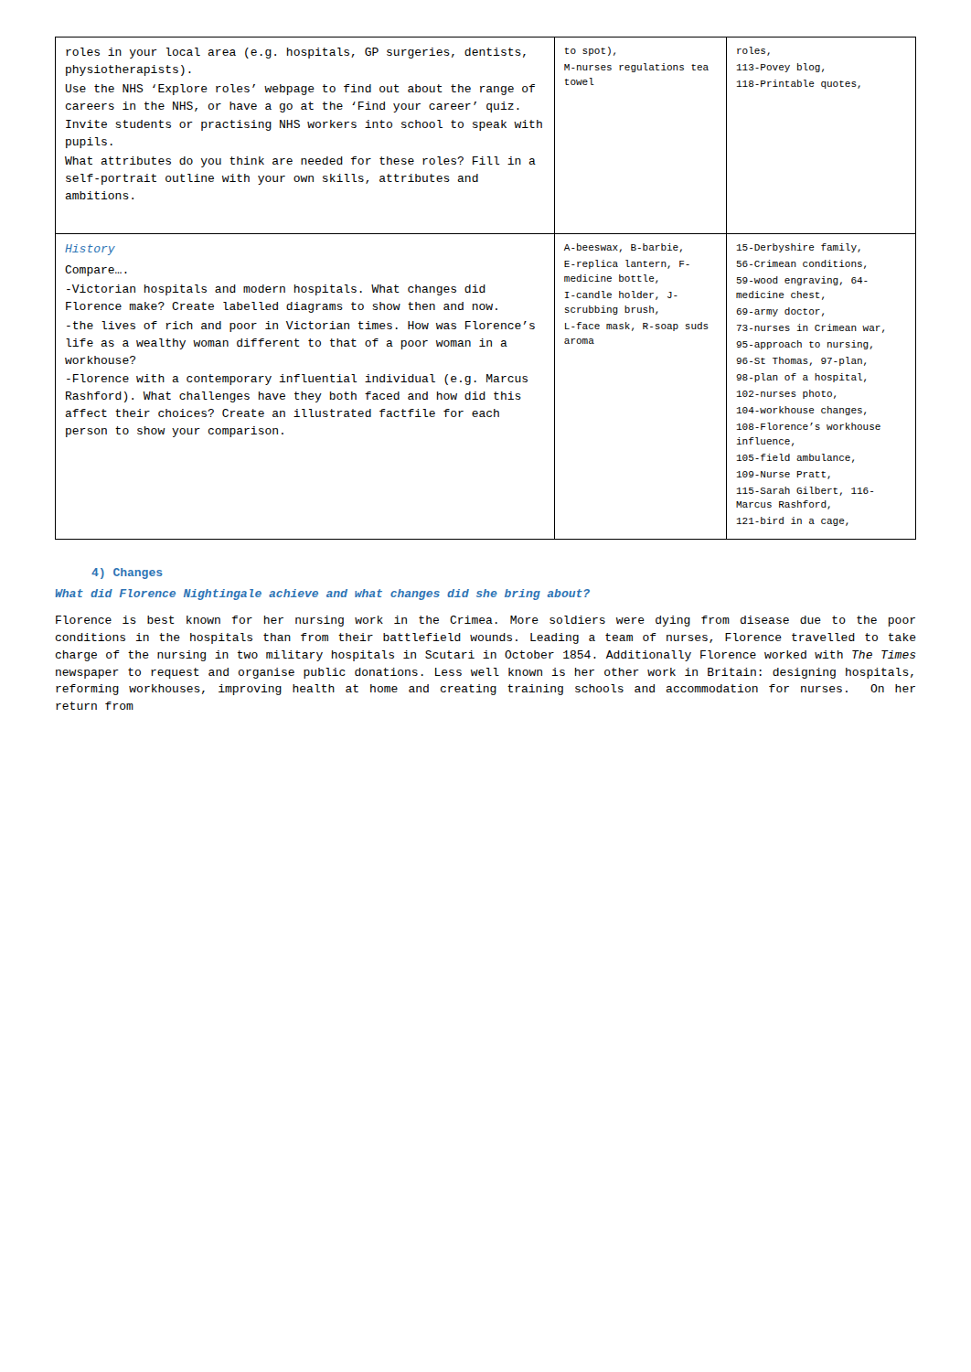| roles in your local area (e.g. hospitals, GP surgeries, dentists, physiotherapists). Use the NHS ‘Explore roles’ webpage to find out about the range of careers in the NHS, or have a go at the ‘Find your career’ quiz. Invite students or practising NHS workers into school to speak with pupils. What attributes do you think are needed for these roles? Fill in a self-portrait outline with your own skills, attributes and ambitions. | to spot), M-nurses regulations tea towel | roles, 113-Povey blog, 118-Printable quotes, |
| History Compare…. -Victorian hospitals and modern hospitals. What changes did Florence make? Create labelled diagrams to show then and now. -the lives of rich and poor in Victorian times. How was Florence’s life as a wealthy woman different to that of a poor woman in a workhouse? -Florence with a contemporary influential individual (e.g. Marcus Rashford). What challenges have they both faced and how did this affect their choices? Create an illustrated factfile for each person to show your comparison. | A-beeswax, B-barbie, E-replica lantern, F-medicine bottle, I-candle holder, J-scrubbing brush, L-face mask, R-soap suds aroma | 15-Derbyshire family, 56-Crimean conditions, 59-wood engraving, 64-medicine chest, 69-army doctor, 73-nurses in Crimean war, 95-approach to nursing, 96-St Thomas, 97-plan, 98-plan of a hospital, 102-nurses photo, 104-workhouse changes, 108-Florence’s workhouse influence, 105-field ambulance, 109-Nurse Pratt, 115-Sarah Gilbert, 116-Marcus Rashford, 121-bird in a cage, |
4) Changes
What did Florence Nightingale achieve and what changes did she bring about?
Florence is best known for her nursing work in the Crimea. More soldiers were dying from disease due to the poor conditions in the hospitals than from their battlefield wounds. Leading a team of nurses, Florence travelled to take charge of the nursing in two military hospitals in Scutari in October 1854. Additionally Florence worked with The Times newspaper to request and organise public donations. Less well known is her other work in Britain: designing hospitals, reforming workhouses, improving health at home and creating training schools and accommodation for nurses. On her return from